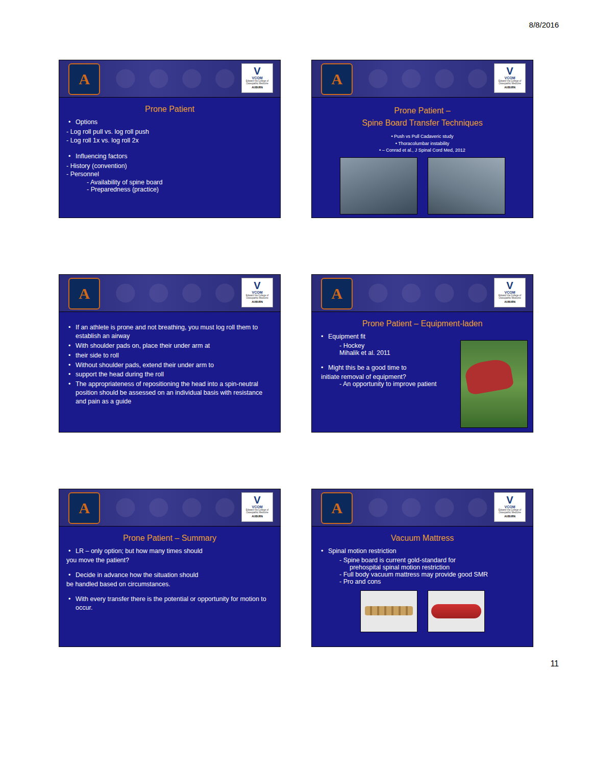8/8/2016
A
V VCOM Edward Via College of
Osteopathic Medicine AUBURN
Prone Patient
Options
- Log roll pull vs. log roll push
- Log roll 1x vs. log roll 2x
Influencing factors
- History (convention)
- Personnel
- Availability of spine board
- Preparedness (practice)
A
V VCOM Edward Via College of
Osteopathic Medicine AUBURN
Prone Patient –
Spine Board Transfer Techniques
Push vs Pull Cadaveric study
Thoracolumbar instability
– Conrad et al., J Spinal Cord Med, 2012
A
V VCOM Edward Via College of
Osteopathic Medicine AUBURN
If an athlete is prone and not breathing, you must log roll them to establish an airway
With shoulder pads on, place their under arm at
their side to roll
Without shoulder pads, extend their under arm to
support the head during the roll
The appropriateness of repositioning the head into a spin-neutral position should be assessed on an individual basis with resistance and pain as a guide
A
V VCOM Edward Via College of
Osteopathic Medicine AUBURN
Prone Patient – Equipment-laden
Equipment fit
- Hockey
Mihalik et al. 2011
Might this be a good time to
initiate removal of equipment?
- An opportunity to improve patient
A
V VCOM Edward Via College of
Osteopathic Medicine AUBURN
Prone Patient – Summary
LR – only option; but how many times should
you move the patient?
Decide in advance how the situation should
be handled based on circumstances.
With every transfer there is the potential or opportunity for motion to occur.
A
V VCOM Edward Via College of
Osteopathic Medicine AUBURN
Vacuum Mattress
Spinal motion restriction
- Spine board is current gold-standard for
prehospital spinal motion restriction
- Full body vacuum mattress may provide good SMR
- Pro and cons
11